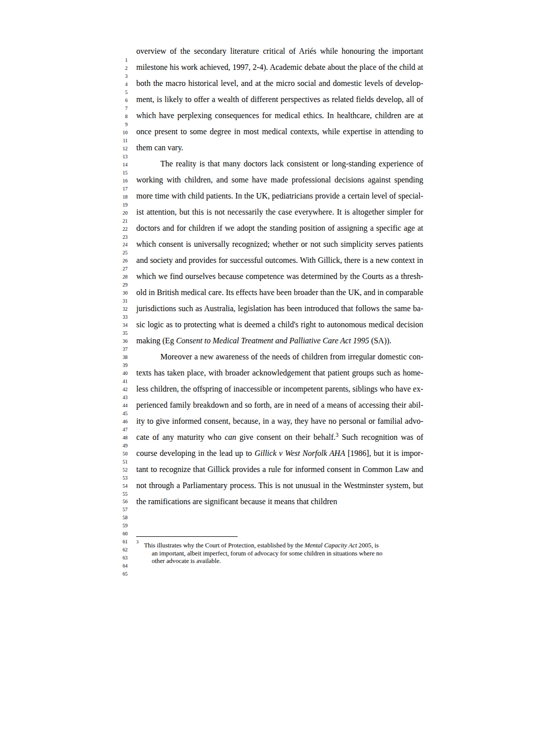1
2
3
4
5
6
7
8
9
10
11
12
13
14
15
16
17
18
19
20
21
22
23
24
25
26
27
28
29
30
31
32
33
34
35
36
37
38
39
40
41
42
43
44
45
46
47
48
49
50
51
52
53
54
55
56
57
58
59
60
61
62
63
64
65
overview of the secondary literature critical of Ariés while honouring the important milestone his work achieved, 1997, 2-4). Academic debate about the place of the child at both the macro historical level, and at the micro social and domestic levels of development, is likely to offer a wealth of different perspectives as related fields develop, all of which have perplexing consequences for medical ethics. In healthcare, children are at once present to some degree in most medical contexts, while expertise in attending to them can vary.
The reality is that many doctors lack consistent or long-standing experience of working with children, and some have made professional decisions against spending more time with child patients. In the UK, pediatricians provide a certain level of specialist attention, but this is not necessarily the case everywhere. It is altogether simpler for doctors and for children if we adopt the standing position of assigning a specific age at which consent is universally recognized; whether or not such simplicity serves patients and society and provides for successful outcomes. With Gillick, there is a new context in which we find ourselves because competence was determined by the Courts as a threshold in British medical care. Its effects have been broader than the UK, and in comparable jurisdictions such as Australia, legislation has been introduced that follows the same basic logic as to protecting what is deemed a child's right to autonomous medical decision making (Eg Consent to Medical Treatment and Palliative Care Act 1995 (SA)).
Moreover a new awareness of the needs of children from irregular domestic contexts has taken place, with broader acknowledgement that patient groups such as homeless children, the offspring of inaccessible or incompetent parents, siblings who have experienced family breakdown and so forth, are in need of a means of accessing their ability to give informed consent, because, in a way, they have no personal or familial advocate of any maturity who can give consent on their behalf.3 Such recognition was of course developing in the lead up to Gillick v West Norfolk AHA [1986], but it is important to recognize that Gillick provides a rule for informed consent in Common Law and not through a Parliamentary process. This is not unusual in the Westminster system, but the ramifications are significant because it means that children
3 This illustrates why the Court of Protection, established by the Mental Capacity Act 2005, is
an important, albeit imperfect, forum of advocacy for some children in situations where no
other advocate is available.